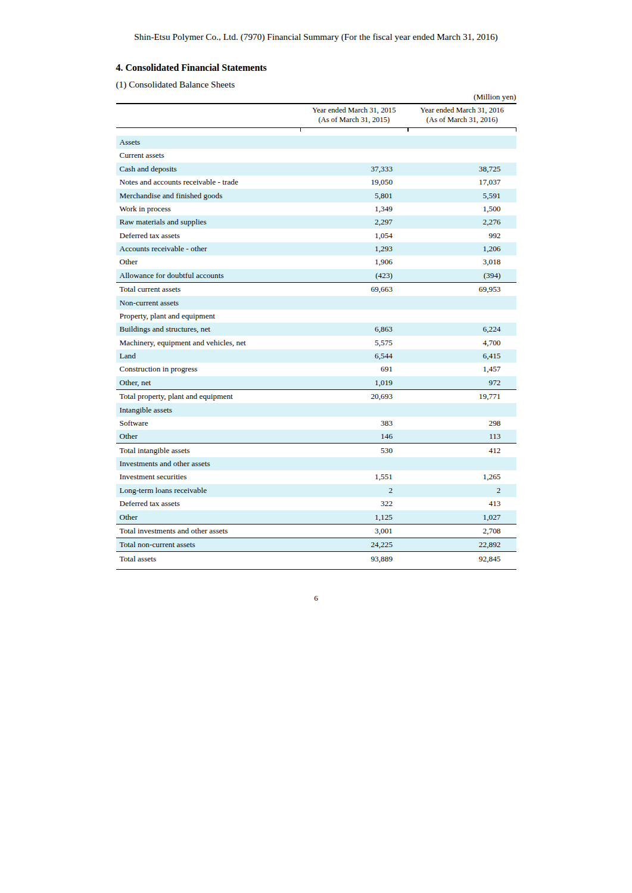Shin-Etsu Polymer Co., Ltd. (7970) Financial Summary (For the fiscal year ended March 31, 2016)
4. Consolidated Financial Statements
(1) Consolidated Balance Sheets
(Million yen)
| | Year ended March 31, 2015 (As of March 31, 2015) | Year ended March 31, 2016 (As of March 31, 2016) |
| --- | --- | --- |
| Assets | | |
| Current assets | | |
| Cash and deposits | 37,333 | 38,725 |
| Notes and accounts receivable - trade | 19,050 | 17,037 |
| Merchandise and finished goods | 5,801 | 5,591 |
| Work in process | 1,349 | 1,500 |
| Raw materials and supplies | 2,297 | 2,276 |
| Deferred tax assets | 1,054 | 992 |
| Accounts receivable - other | 1,293 | 1,206 |
| Other | 1,906 | 3,018 |
| Allowance for doubtful accounts | (423) | (394) |
| Total current assets | 69,663 | 69,953 |
| Non-current assets | | |
| Property, plant and equipment | | |
| Buildings and structures, net | 6,863 | 6,224 |
| Machinery, equipment and vehicles, net | 5,575 | 4,700 |
| Land | 6,544 | 6,415 |
| Construction in progress | 691 | 1,457 |
| Other, net | 1,019 | 972 |
| Total property, plant and equipment | 20,693 | 19,771 |
| Intangible assets | | |
| Software | 383 | 298 |
| Other | 146 | 113 |
| Total intangible assets | 530 | 412 |
| Investments and other assets | | |
| Investment securities | 1,551 | 1,265 |
| Long-term loans receivable | 2 | 2 |
| Deferred tax assets | 322 | 413 |
| Other | 1,125 | 1,027 |
| Total investments and other assets | 3,001 | 2,708 |
| Total non-current assets | 24,225 | 22,892 |
| Total assets | 93,889 | 92,845 |
6